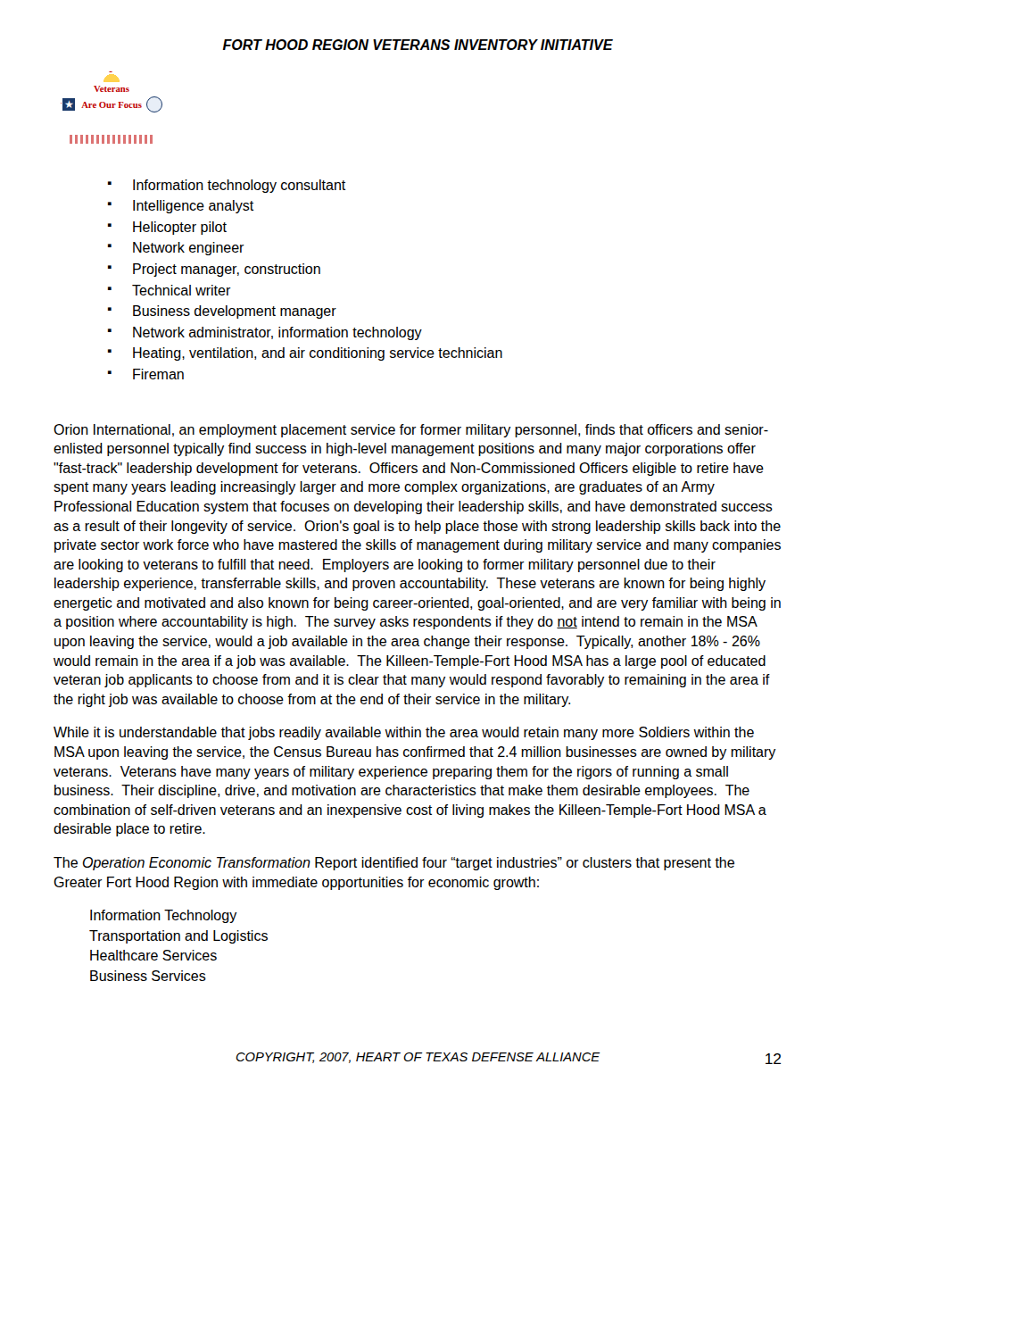FORT HOOD REGION VETERANS INVENTORY INITIATIVE
Veterans
Are Our Focus
★
Information technology consultant
Intelligence analyst
Helicopter pilot
Network engineer
Project manager, construction
Technical writer
Business development manager
Network administrator, information technology
Heating, ventilation, and air conditioning service technician
Fireman
Orion International, an employment placement service for former military personnel, finds that officers and senior-enlisted personnel typically find success in high-level management positions and many major corporations offer "fast-track" leadership development for veterans. Officers and Non-Commissioned Officers eligible to retire have spent many years leading increasingly larger and more complex organizations, are graduates of an Army Professional Education system that focuses on developing their leadership skills, and have demonstrated success as a result of their longevity of service. Orion's goal is to help place those with strong leadership skills back into the private sector work force who have mastered the skills of management during military service and many companies are looking to veterans to fulfill that need. Employers are looking to former military personnel due to their leadership experience, transferrable skills, and proven accountability. These veterans are known for being highly energetic and motivated and also known for being career-oriented, goal-oriented, and are very familiar with being in a position where accountability is high. The survey asks respondents if they do not intend to remain in the MSA upon leaving the service, would a job available in the area change their response. Typically, another 18% - 26% would remain in the area if a job was available. The Killeen-Temple-Fort Hood MSA has a large pool of educated veteran job applicants to choose from and it is clear that many would respond favorably to remaining in the area if the right job was available to choose from at the end of their service in the military.
While it is understandable that jobs readily available within the area would retain many more Soldiers within the MSA upon leaving the service, the Census Bureau has confirmed that 2.4 million businesses are owned by military veterans. Veterans have many years of military experience preparing them for the rigors of running a small business. Their discipline, drive, and motivation are characteristics that make them desirable employees. The combination of self-driven veterans and an inexpensive cost of living makes the Killeen-Temple-Fort Hood MSA a desirable place to retire.
The Operation Economic Transformation Report identified four “target industries” or clusters that present the Greater Fort Hood Region with immediate opportunities for economic growth:
Information Technology
Transportation and Logistics
Healthcare Services
Business Services
COPYRIGHT, 2007, HEART OF TEXAS DEFENSE ALLIANCE
12